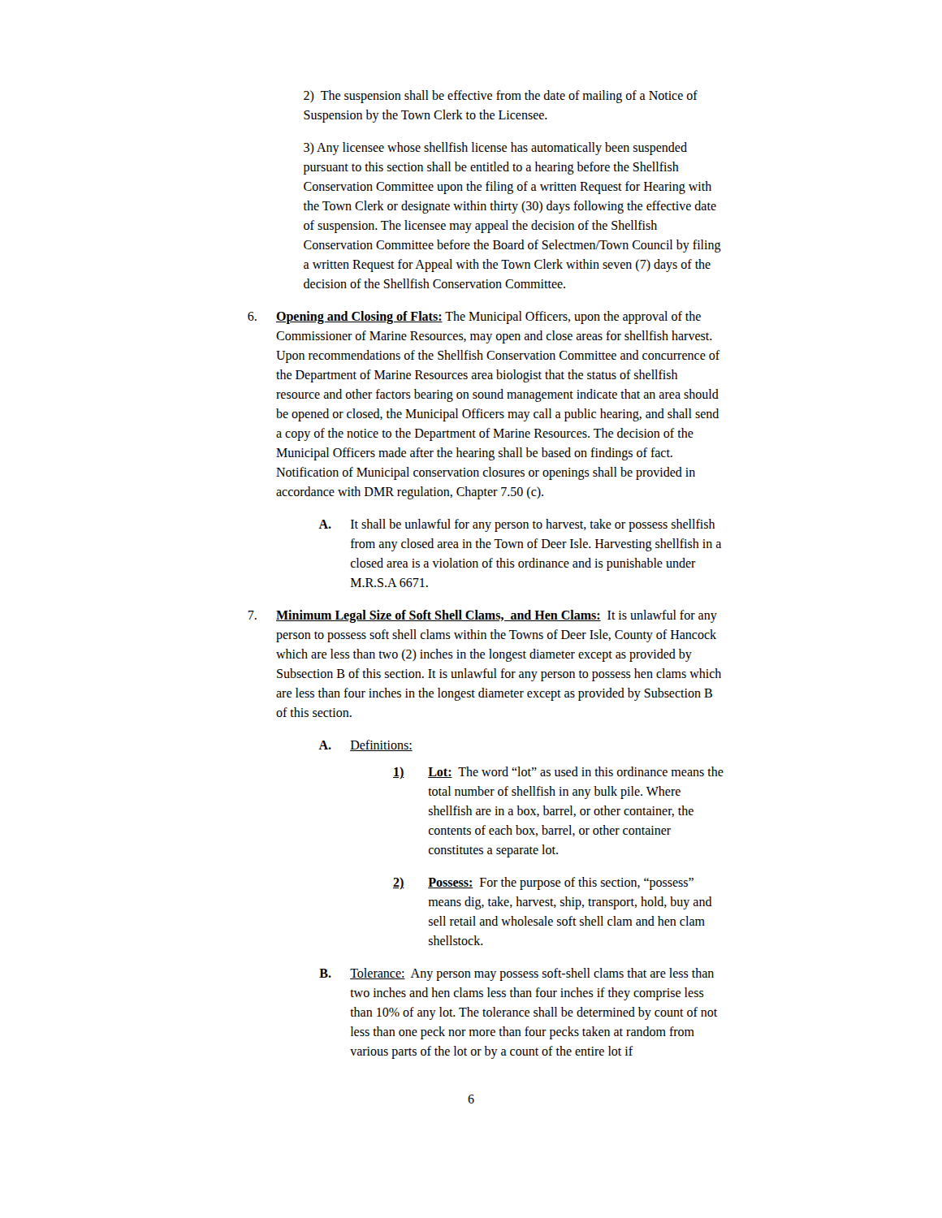2) The suspension shall be effective from the date of mailing of a Notice of Suspension by the Town Clerk to the Licensee.
3) Any licensee whose shellfish license has automatically been suspended pursuant to this section shall be entitled to a hearing before the Shellfish Conservation Committee upon the filing of a written Request for Hearing with the Town Clerk or designate within thirty (30) days following the effective date of suspension. The licensee may appeal the decision of the Shellfish Conservation Committee before the Board of Selectmen/Town Council by filing a written Request for Appeal with the Town Clerk within seven (7) days of the decision of the Shellfish Conservation Committee.
Opening and Closing of Flats: The Municipal Officers, upon the approval of the Commissioner of Marine Resources, may open and close areas for shellfish harvest. Upon recommendations of the Shellfish Conservation Committee and concurrence of the Department of Marine Resources area biologist that the status of shellfish resource and other factors bearing on sound management indicate that an area should be opened or closed, the Municipal Officers may call a public hearing, and shall send a copy of the notice to the Department of Marine Resources. The decision of the Municipal Officers made after the hearing shall be based on findings of fact. Notification of Municipal conservation closures or openings shall be provided in accordance with DMR regulation, Chapter 7.50 (c).
It shall be unlawful for any person to harvest, take or possess shellfish from any closed area in the Town of Deer Isle. Harvesting shellfish in a closed area is a violation of this ordinance and is punishable under M.R.S.A 6671.
Minimum Legal Size of Soft Shell Clams, and Hen Clams: It is unlawful for any person to possess soft shell clams within the Towns of Deer Isle, County of Hancock which are less than two (2) inches in the longest diameter except as provided by Subsection B of this section. It is unlawful for any person to possess hen clams which are less than four inches in the longest diameter except as provided by Subsection B of this section.
Definitions:
1) Lot: The word “lot” as used in this ordinance means the total number of shellfish in any bulk pile. Where shellfish are in a box, barrel, or other container, the contents of each box, barrel, or other container constitutes a separate lot.
2) Possess: For the purpose of this section, “possess” means dig, take, harvest, ship, transport, hold, buy and sell retail and wholesale soft shell clam and hen clam shellstock.
Tolerance: Any person may possess soft-shell clams that are less than two inches and hen clams less than four inches if they comprise less than 10% of any lot. The tolerance shall be determined by count of not less than one peck nor more than four pecks taken at random from various parts of the lot or by a count of the entire lot if
6